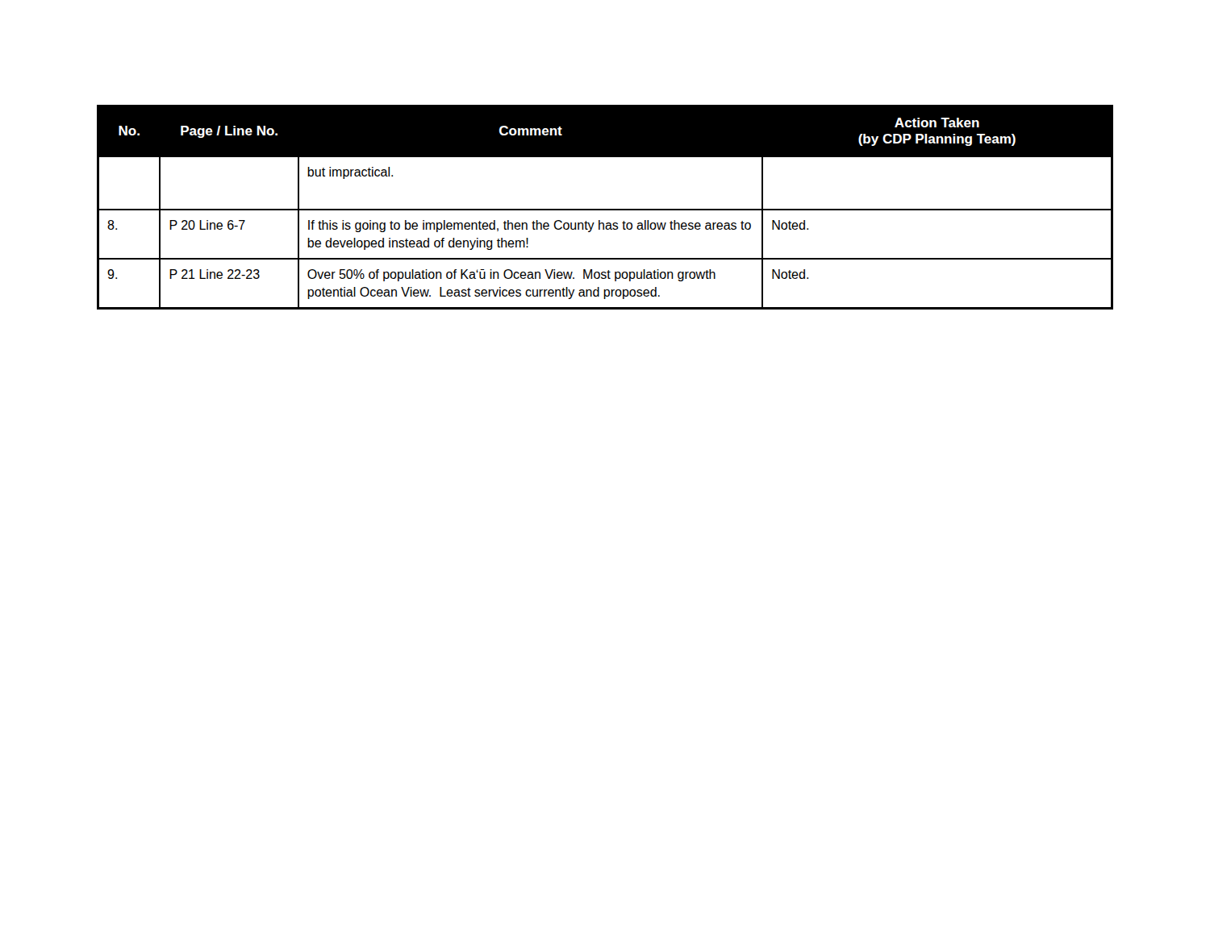| No. | Page / Line No. | Comment | Action Taken (by CDP Planning Team) |
| --- | --- | --- | --- |
| | | but impractical. | |
| 8. | P 20 Line 6-7 | If this is going to be implemented, then the County has to allow these areas to be developed instead of denying them! | Noted. |
| 9. | P 21 Line 22-23 | Over 50% of population of Kaʻū in Ocean View. Most population growth potential Ocean View. Least services currently and proposed. | Noted. |